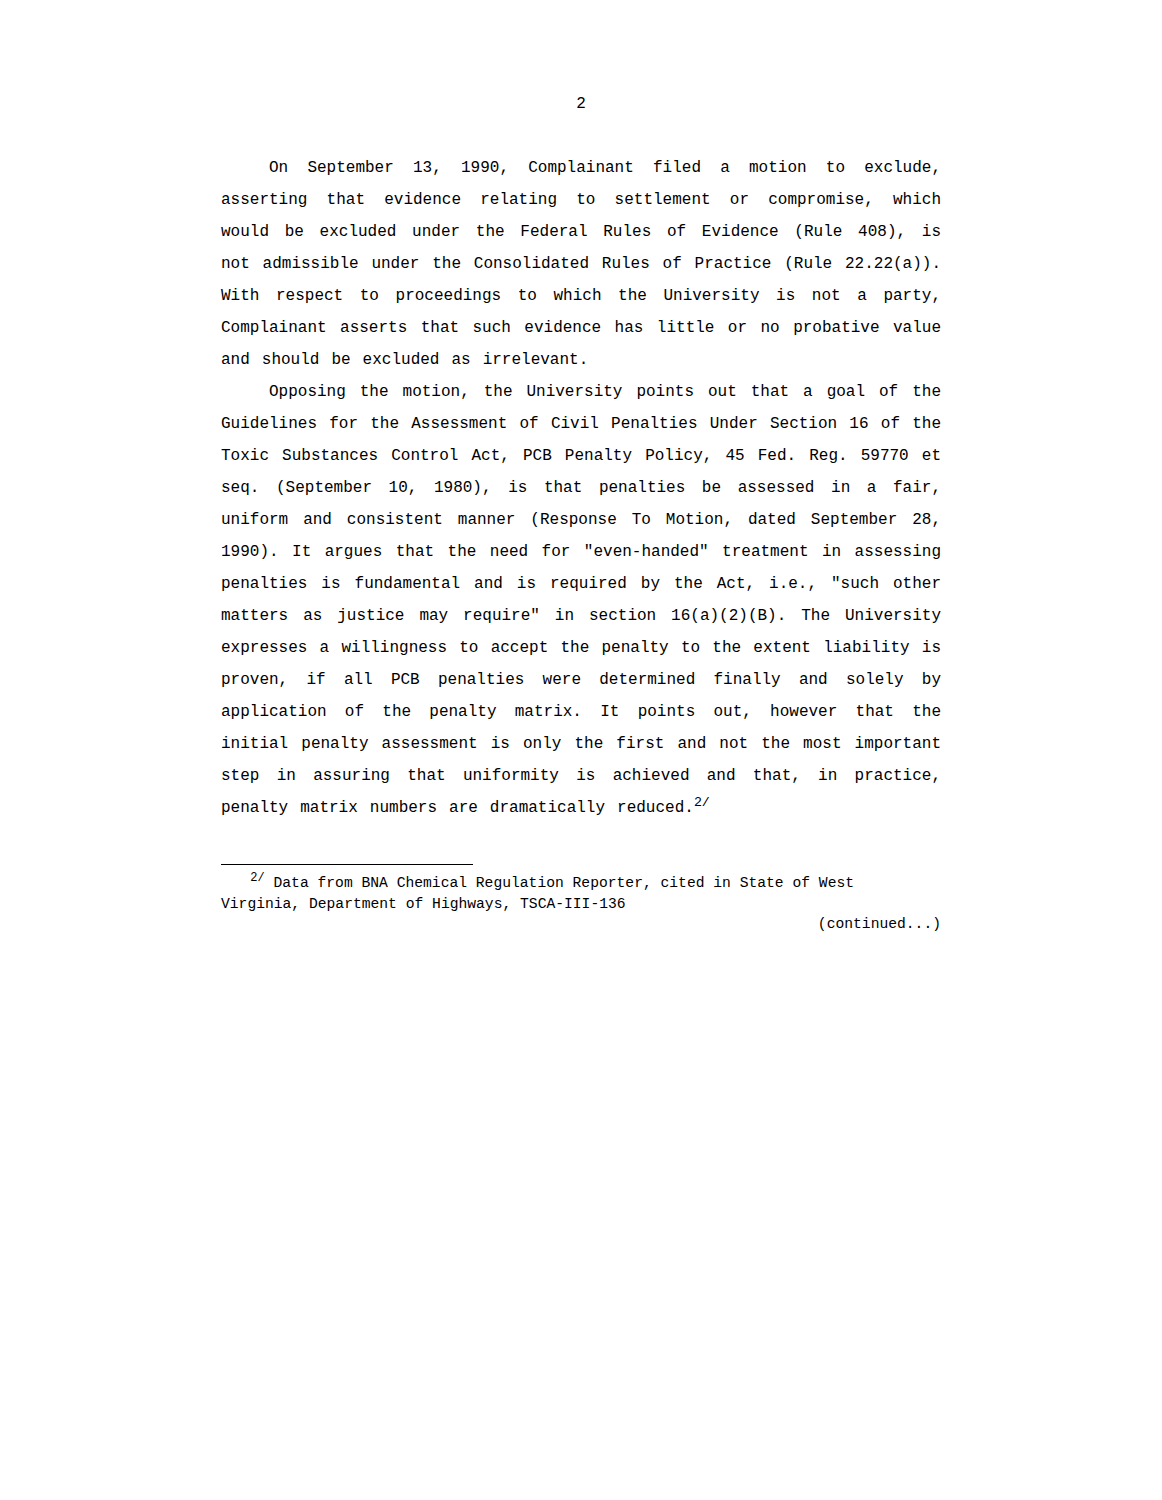2
On September 13, 1990, Complainant filed a motion to exclude, asserting that evidence relating to settlement or compromise, which would be excluded under the Federal Rules of Evidence (Rule 408), is not admissible under the Consolidated Rules of Practice (Rule 22.22(a)). With respect to proceedings to which the University is not a party, Complainant asserts that such evidence has little or no probative value and should be excluded as irrelevant.
Opposing the motion, the University points out that a goal of the Guidelines for the Assessment of Civil Penalties Under Section 16 of the Toxic Substances Control Act, PCB Penalty Policy, 45 Fed. Reg. 59770 et seq. (September 10, 1980), is that penalties be assessed in a fair, uniform and consistent manner (Response To Motion, dated September 28, 1990). It argues that the need for "even-handed" treatment in assessing penalties is fundamental and is required by the Act, i.e., "such other matters as justice may require" in section 16(a)(2)(B). The University expresses a willingness to accept the penalty to the extent liability is proven, if all PCB penalties were determined finally and solely by application of the penalty matrix. It points out, however that the initial penalty assessment is only the first and not the most important step in assuring that uniformity is achieved and that, in practice, penalty matrix numbers are dramatically reduced.2/
2/ Data from BNA Chemical Regulation Reporter, cited in State of West Virginia, Department of Highways, TSCA-III-136 (continued...)